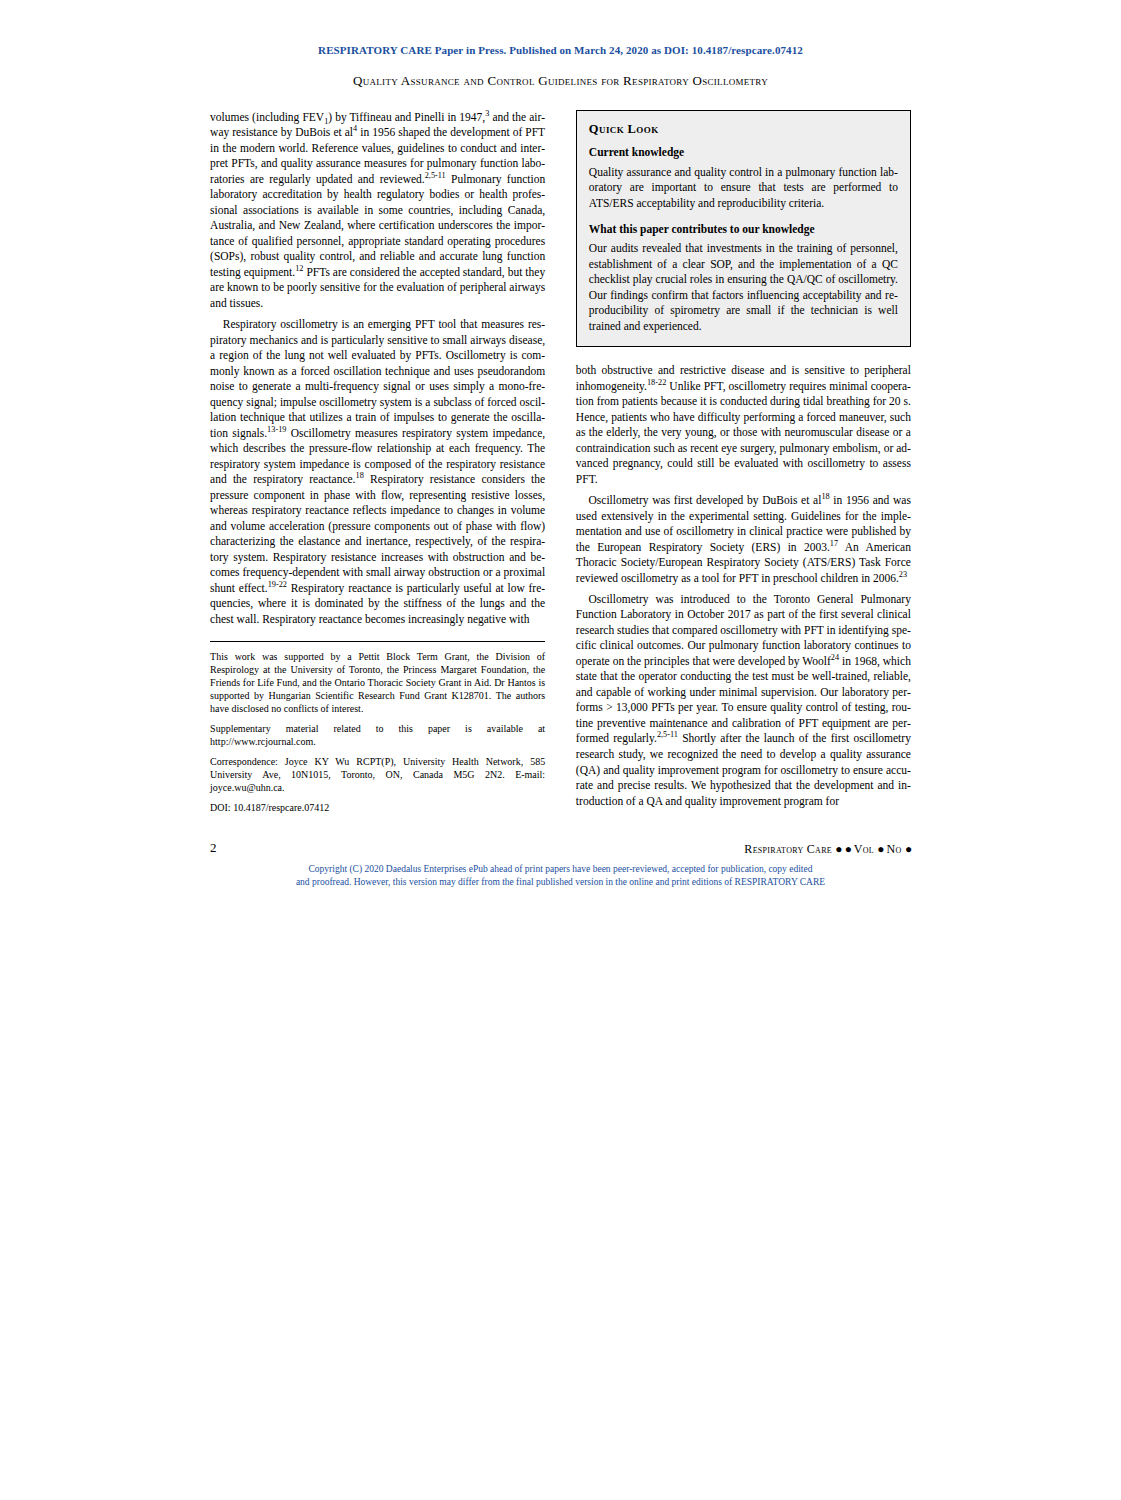RESPIRATORY CARE Paper in Press. Published on March 24, 2020 as DOI: 10.4187/respcare.07412
Quality Assurance and Control Guidelines for Respiratory Oscillometry
volumes (including FEV1) by Tiffineau and Pinelli in 1947,3 and the airway resistance by DuBois et al4 in 1956 shaped the development of PFT in the modern world. Reference values, guidelines to conduct and interpret PFTs, and quality assurance measures for pulmonary function laboratories are regularly updated and reviewed.2,5-11 Pulmonary function laboratory accreditation by health regulatory bodies or health professional associations is available in some countries, including Canada, Australia, and New Zealand, where certification underscores the importance of qualified personnel, appropriate standard operating procedures (SOPs), robust quality control, and reliable and accurate lung function testing equipment.12 PFTs are considered the accepted standard, but they are known to be poorly sensitive for the evaluation of peripheral airways and tissues.
Respiratory oscillometry is an emerging PFT tool that measures respiratory mechanics and is particularly sensitive to small airways disease, a region of the lung not well evaluated by PFTs. Oscillometry is commonly known as a forced oscillation technique and uses pseudorandom noise to generate a multi-frequency signal or uses simply a mono-frequency signal; impulse oscillometry system is a subclass of forced oscillation technique that utilizes a train of impulses to generate the oscillation signals.13-19 Oscillometry measures respiratory system impedance, which describes the pressure-flow relationship at each frequency. The respiratory system impedance is composed of the respiratory resistance and the respiratory reactance.18 Respiratory resistance considers the pressure component in phase with flow, representing resistive losses, whereas respiratory reactance reflects impedance to changes in volume and volume acceleration (pressure components out of phase with flow) characterizing the elastance and inertance, respectively, of the respiratory system. Respiratory resistance increases with obstruction and becomes frequency-dependent with small airway obstruction or a proximal shunt effect.19-22 Respiratory reactance is particularly useful at low frequencies, where it is dominated by the stiffness of the lungs and the chest wall. Respiratory reactance becomes increasingly negative with
This work was supported by a Pettit Block Term Grant, the Division of Respirology at the University of Toronto, the Princess Margaret Foundation, the Friends for Life Fund, and the Ontario Thoracic Society Grant in Aid. Dr Hantos is supported by Hungarian Scientific Research Fund Grant K128701. The authors have disclosed no conflicts of interest.
Supplementary material related to this paper is available at http://www.rcjournal.com.
Correspondence: Joyce KY Wu RCPT(P), University Health Network, 585 University Ave, 10N1015, Toronto, ON, Canada M5G 2N2. E-mail: joyce.wu@uhn.ca.
DOI: 10.4187/respcare.07412
Quick Look
Current knowledge
Quality assurance and quality control in a pulmonary function laboratory are important to ensure that tests are performed to ATS/ERS acceptability and reproducibility criteria.
What this paper contributes to our knowledge
Our audits revealed that investments in the training of personnel, establishment of a clear SOP, and the implementation of a QC checklist play crucial roles in ensuring the QA/QC of oscillometry. Our findings confirm that factors influencing acceptability and reproducibility of spirometry are small if the technician is well trained and experienced.
both obstructive and restrictive disease and is sensitive to peripheral inhomogeneity.18-22 Unlike PFT, oscillometry requires minimal cooperation from patients because it is conducted during tidal breathing for 20 s. Hence, patients who have difficulty performing a forced maneuver, such as the elderly, the very young, or those with neuromuscular disease or a contraindication such as recent eye surgery, pulmonary embolism, or advanced pregnancy, could still be evaluated with oscillometry to assess PFT.
Oscillometry was first developed by DuBois et al18 in 1956 and was used extensively in the experimental setting. Guidelines for the implementation and use of oscillometry in clinical practice were published by the European Respiratory Society (ERS) in 2003.17 An American Thoracic Society/European Respiratory Society (ATS/ERS) Task Force reviewed oscillometry as a tool for PFT in preschool children in 2006.23
Oscillometry was introduced to the Toronto General Pulmonary Function Laboratory in October 2017 as part of the first several clinical research studies that compared oscillometry with PFT in identifying specific clinical outcomes. Our pulmonary function laboratory continues to operate on the principles that were developed by Woolf24 in 1968, which state that the operator conducting the test must be well-trained, reliable, and capable of working under minimal supervision. Our laboratory performs > 13,000 PFTs per year. To ensure quality control of testing, routine preventive maintenance and calibration of PFT equipment are performed regularly.2,5-11 Shortly after the launch of the first oscillometry research study, we recognized the need to develop a quality assurance (QA) and quality improvement program for oscillometry to ensure accurate and precise results. We hypothesized that the development and introduction of a QA and quality improvement program for
2
Respiratory Care ● ● Vol ● No ●
Copyright (C) 2020 Daedalus Enterprises ePub ahead of print papers have been peer-reviewed, accepted for publication, copy edited
and proofread. However, this version may differ from the final published version in the online and print editions of RESPIRATORY CARE